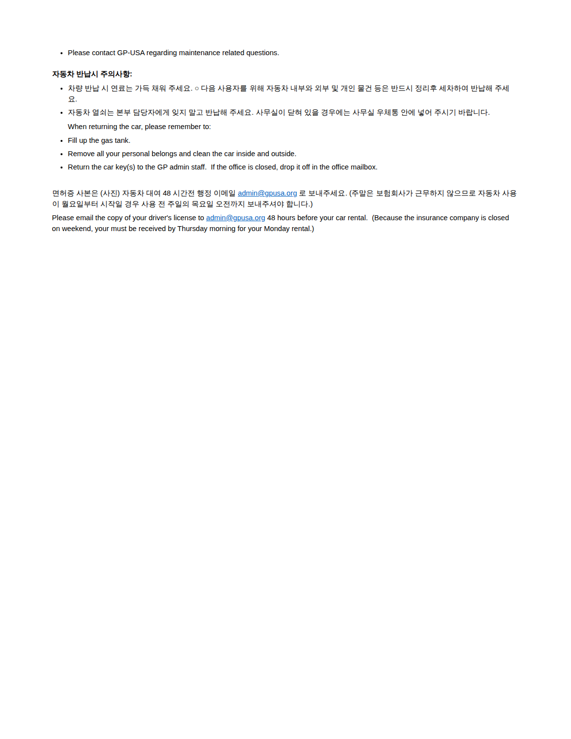Please contact GP-USA regarding maintenance related questions.
자동차 반납시 주의사항:
차량 반납 시 연료는 가득 채워 주세요. ○ 다음 사용자를 위해 자동차 내부와 외부 및 개인 물건 등은 반드시 정리후 세차하여 반납해 주세요.
자동차 열쇠는 본부 담당자에게 잊지 말고 반납해 주세요. 사무실이 닫혀 있을 경우에는 사무실 우체통 안에 넣어 주시기 바랍니다.
When returning the car, please remember to:
Fill up the gas tank.
Remove all your personal belongs and clean the car inside and outside.
Return the car key(s) to the GP admin staff. If the office is closed, drop it off in the office mailbox.
면허증 사본은 (사진) 자동차 대여 48 시간전 행정 이메일 admin@gpusa.org 로 보내주세요. (주말은 보험회사가 근무하지 않으므로 자동차 사용이 월요일부터 시작일 경우 사용 전 주일의 목요일 오전까지 보내주셔야 합니다.)
Please email the copy of your driver's license to admin@gpusa.org 48 hours before your car rental. (Because the insurance company is closed on weekend, your must be received by Thursday morning for your Monday rental.)